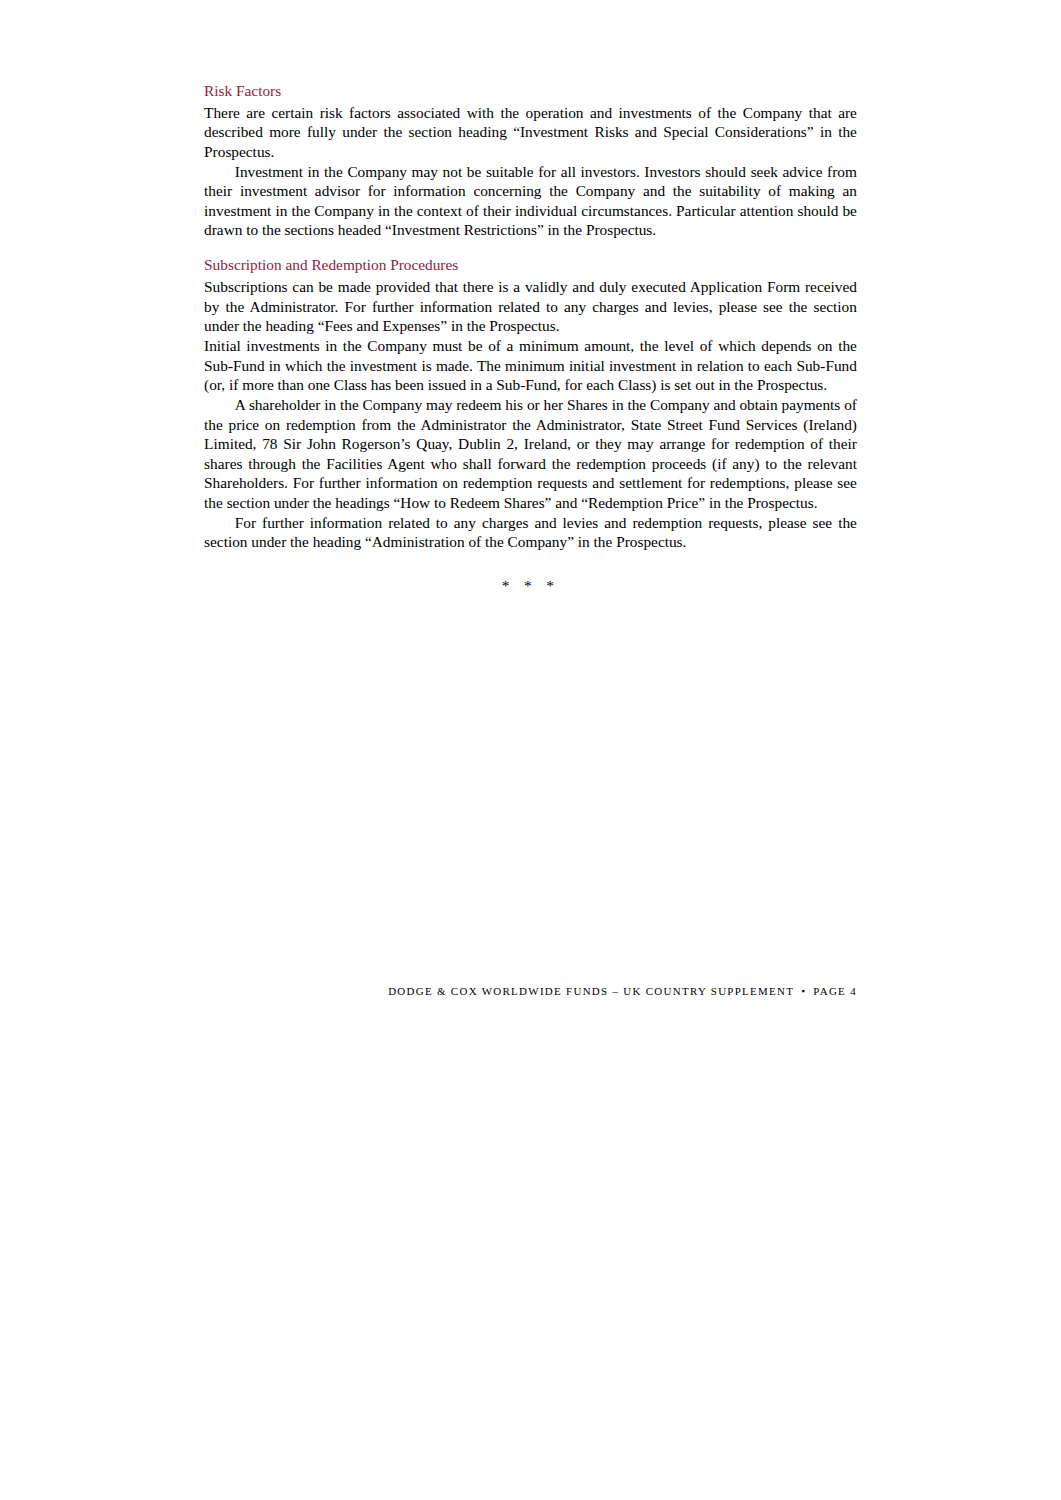Risk Factors
There are certain risk factors associated with the operation and investments of the Company that are described more fully under the section heading “Investment Risks and Special Considerations” in the Prospectus.
Investment in the Company may not be suitable for all investors. Investors should seek advice from their investment advisor for information concerning the Company and the suitability of making an investment in the Company in the context of their individual circumstances. Particular attention should be drawn to the sections headed “Investment Restrictions” in the Prospectus.
Subscription and Redemption Procedures
Subscriptions can be made provided that there is a validly and duly executed Application Form received by the Administrator. For further information related to any charges and levies, please see the section under the heading “Fees and Expenses” in the Prospectus.
Initial investments in the Company must be of a minimum amount, the level of which depends on the Sub-Fund in which the investment is made. The minimum initial investment in relation to each Sub-Fund (or, if more than one Class has been issued in a Sub-Fund, for each Class) is set out in the Prospectus.
A shareholder in the Company may redeem his or her Shares in the Company and obtain payments of the price on redemption from the Administrator the Administrator, State Street Fund Services (Ireland) Limited, 78 Sir John Rogerson’s Quay, Dublin 2, Ireland, or they may arrange for redemption of their shares through the Facilities Agent who shall forward the redemption proceeds (if any) to the relevant Shareholders. For further information on redemption requests and settlement for redemptions, please see the section under the headings “How to Redeem Shares” and “Redemption Price” in the Prospectus.
For further information related to any charges and levies and redemption requests, please see the section under the heading “Administration of the Company” in the Prospectus.
* * *
DODGE & COX WORLDWIDE FUNDS – UK COUNTRY SUPPLEMENT ▪ PAGE 4